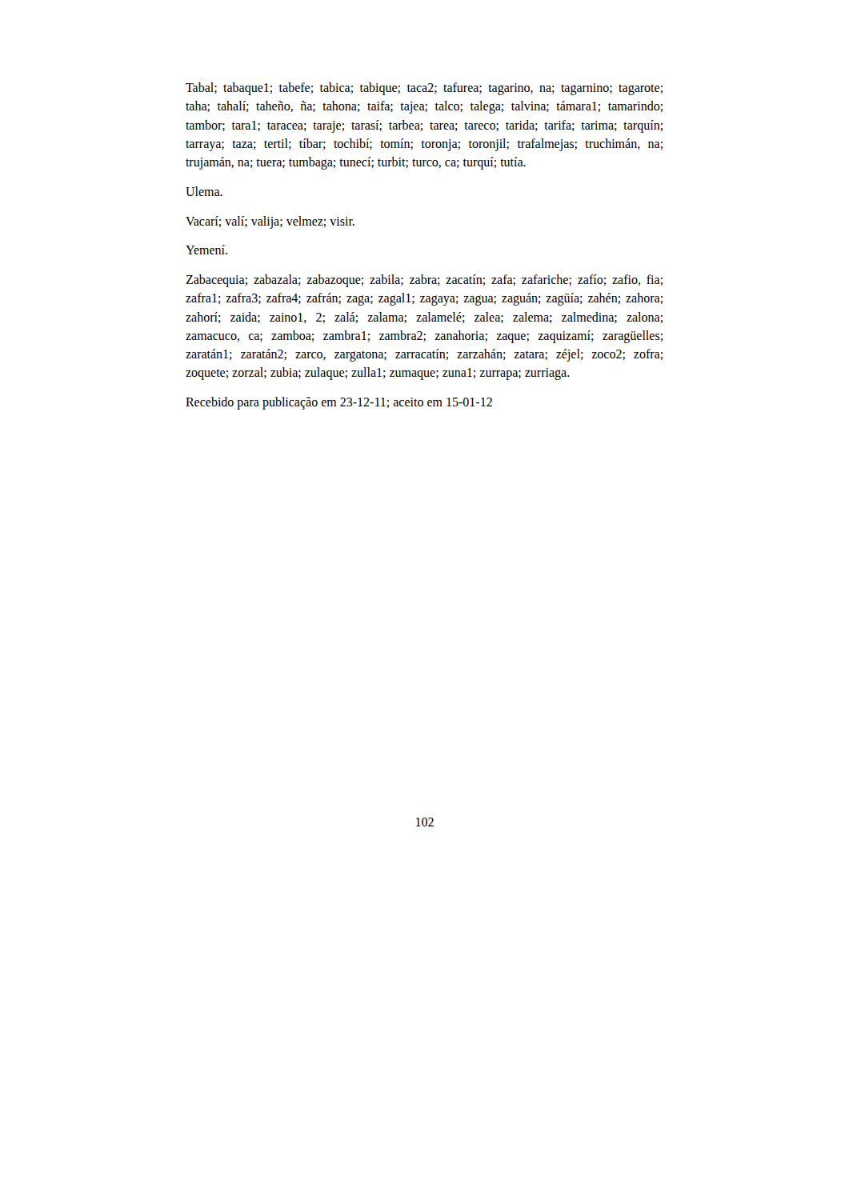Tabal; tabaque1; tabefe; tabica; tabique; taca2; tafurea; tagarino, na; tagarnino; tagarote; taha; tahalí; taheño, ña; tahona; taifa; tajea; talco; talega; talvina; támara1; tamarindo; tambor; tara1; taracea; taraje; tarasí; tarbea; tarea; tareco; tarida; tarifa; tarima; tarquín; tarraya; taza; tertil; tíbar; tochibí; tomín; toronja; toronjil; trafalmejas; truchimán, na; trujamán, na; tuera; tumbaga; tunecí; turbit; turco, ca; turquí; tutía.
Ulema.
Vacarí; valí; valija; velmez; visir.
Yemení.
Zabacequia; zabazala; zabazoque; zabila; zabra; zacatín; zafa; zafariche; zafío; zafio, fia; zafra1; zafra3; zafra4; zafrán; zaga; zagal1; zagaya; zagua; zaguán; zagüía; zahén; zahora; zahorí; zaida; zaino1, 2; zalá; zalama; zalamelé; zalea; zalema; zalmedina; zalona; zamacuco, ca; zamboa; zambra1; zambra2; zanahoria; zaque; zaquizamí; zaragüelles; zaratán1; zaratán2; zarco, zargatona; zarracatín; zarzahán; zatara; zéjel; zoco2; zofra; zoquete; zorzal; zubia; zulaque; zulla1; zumaque; zuna1; zurrapa; zurriaga.
Recebido para publicação em 23-12-11; aceito em 15-01-12
102